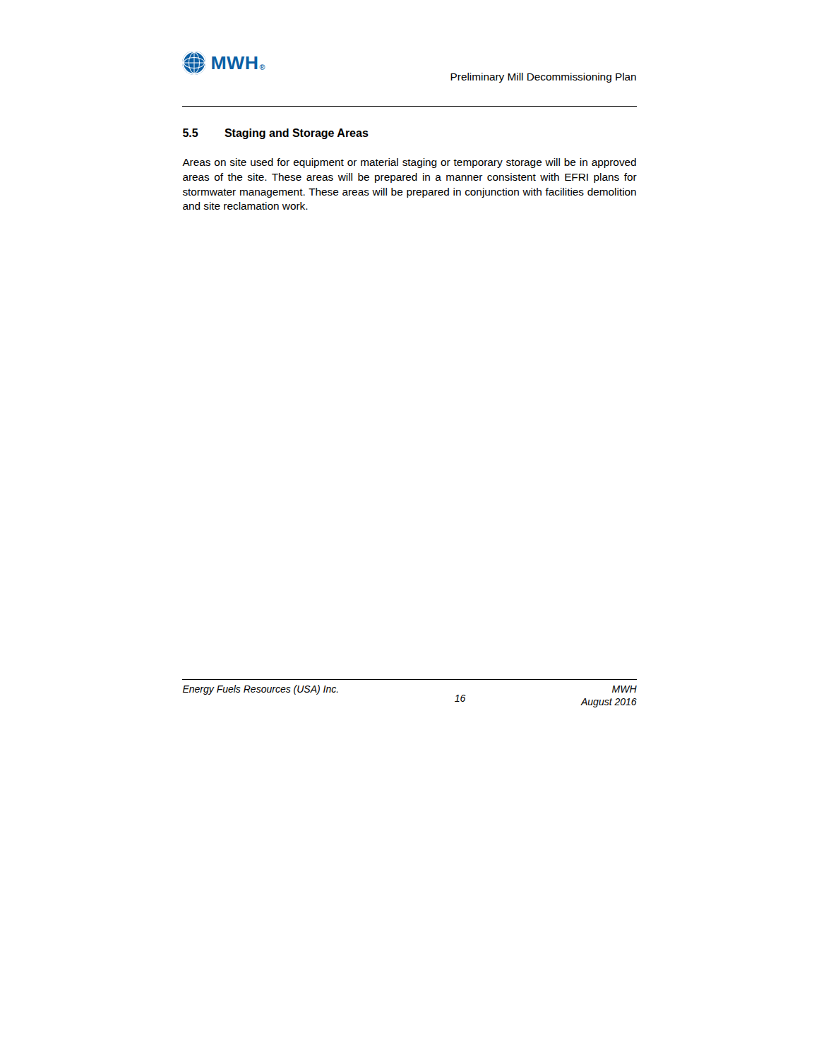MWH®
Preliminary Mill Decommissioning Plan
5.5 Staging and Storage Areas
Areas on site used for equipment or material staging or temporary storage will be in approved areas of the site. These areas will be prepared in a manner consistent with EFRI plans for stormwater management. These areas will be prepared in conjunction with facilities demolition and site reclamation work.
Energy Fuels Resources (USA) Inc.
16
MWH
August 2016